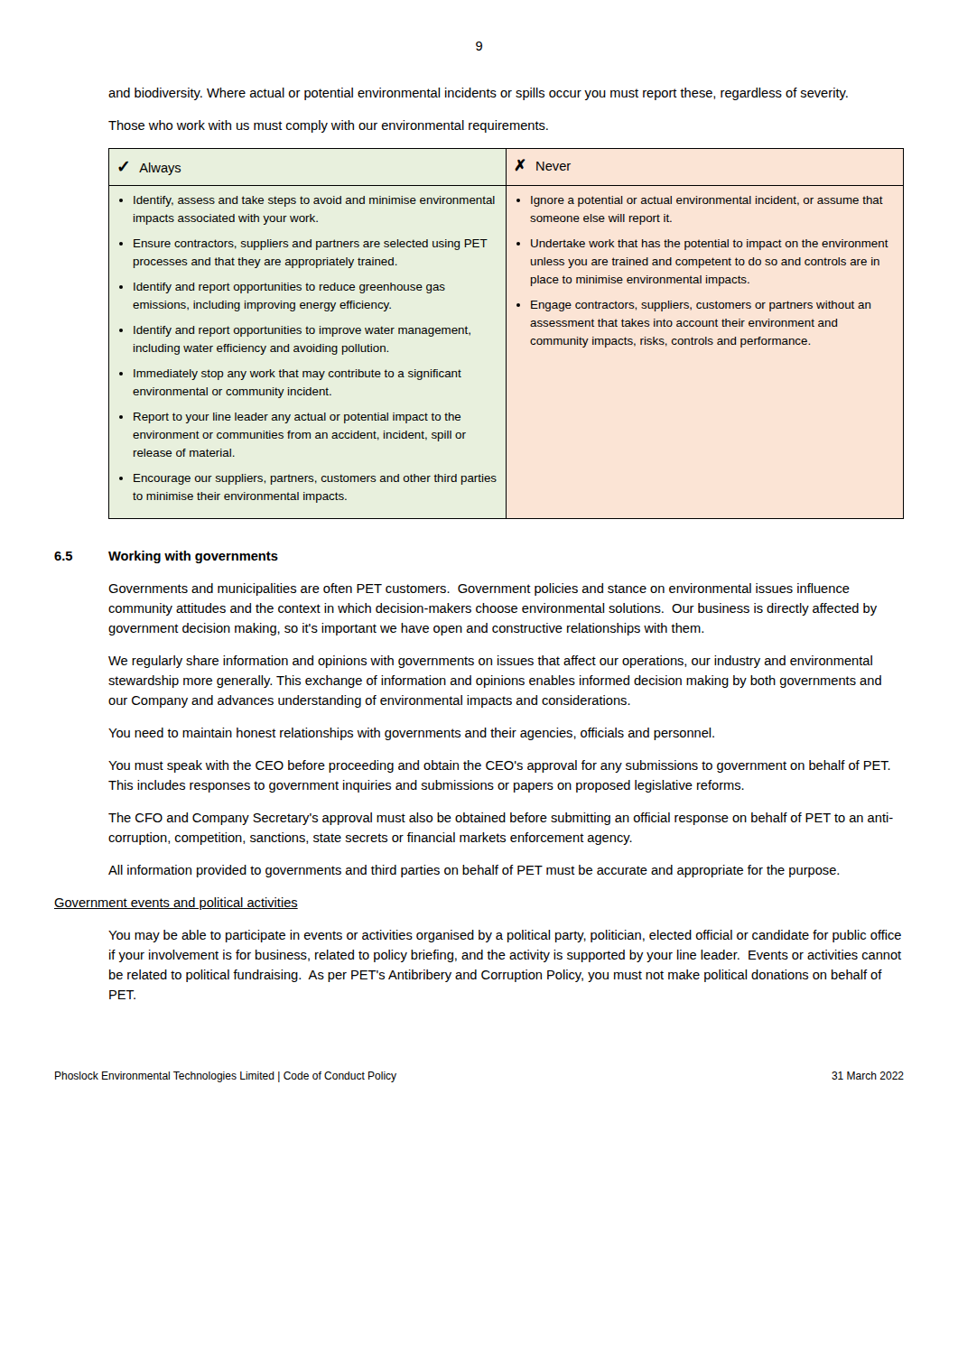9
and biodiversity. Where actual or potential environmental incidents or spills occur you must report these, regardless of severity.
Those who work with us must comply with our environmental requirements.
| ✓ Always | ✗ Never |
| --- | --- |
| Identify, assess and take steps to avoid and minimise environmental impacts associated with your work. Ensure contractors, suppliers and partners are selected using PET processes and that they are appropriately trained. Identify and report opportunities to reduce greenhouse gas emissions, including improving energy efficiency. Identify and report opportunities to improve water management, including water efficiency and avoiding pollution. Immediately stop any work that may contribute to a significant environmental or community incident. Report to your line leader any actual or potential impact to the environment or communities from an accident, incident, spill or release of material. Encourage our suppliers, partners, customers and other third parties to minimise their environmental impacts. | Ignore a potential or actual environmental incident, or assume that someone else will report it. Undertake work that has the potential to impact on the environment unless you are trained and competent to do so and controls are in place to minimise environmental impacts. Engage contractors, suppliers, customers or partners without an assessment that takes into account their environment and community impacts, risks, controls and performance. |
6.5 Working with governments
Governments and municipalities are often PET customers. Government policies and stance on environmental issues influence community attitudes and the context in which decision-makers choose environmental solutions. Our business is directly affected by government decision making, so it's important we have open and constructive relationships with them.
We regularly share information and opinions with governments on issues that affect our operations, our industry and environmental stewardship more generally. This exchange of information and opinions enables informed decision making by both governments and our Company and advances understanding of environmental impacts and considerations.
You need to maintain honest relationships with governments and their agencies, officials and personnel.
You must speak with the CEO before proceeding and obtain the CEO's approval for any submissions to government on behalf of PET. This includes responses to government inquiries and submissions or papers on proposed legislative reforms.
The CFO and Company Secretary's approval must also be obtained before submitting an official response on behalf of PET to an anti-corruption, competition, sanctions, state secrets or financial markets enforcement agency.
All information provided to governments and third parties on behalf of PET must be accurate and appropriate for the purpose.
Government events and political activities
You may be able to participate in events or activities organised by a political party, politician, elected official or candidate for public office if your involvement is for business, related to policy briefing, and the activity is supported by your line leader. Events or activities cannot be related to political fundraising. As per PET's Antibribery and Corruption Policy, you must not make political donations on behalf of PET.
Phoslock Environmental Technologies Limited | Code of Conduct Policy 31 March 2022